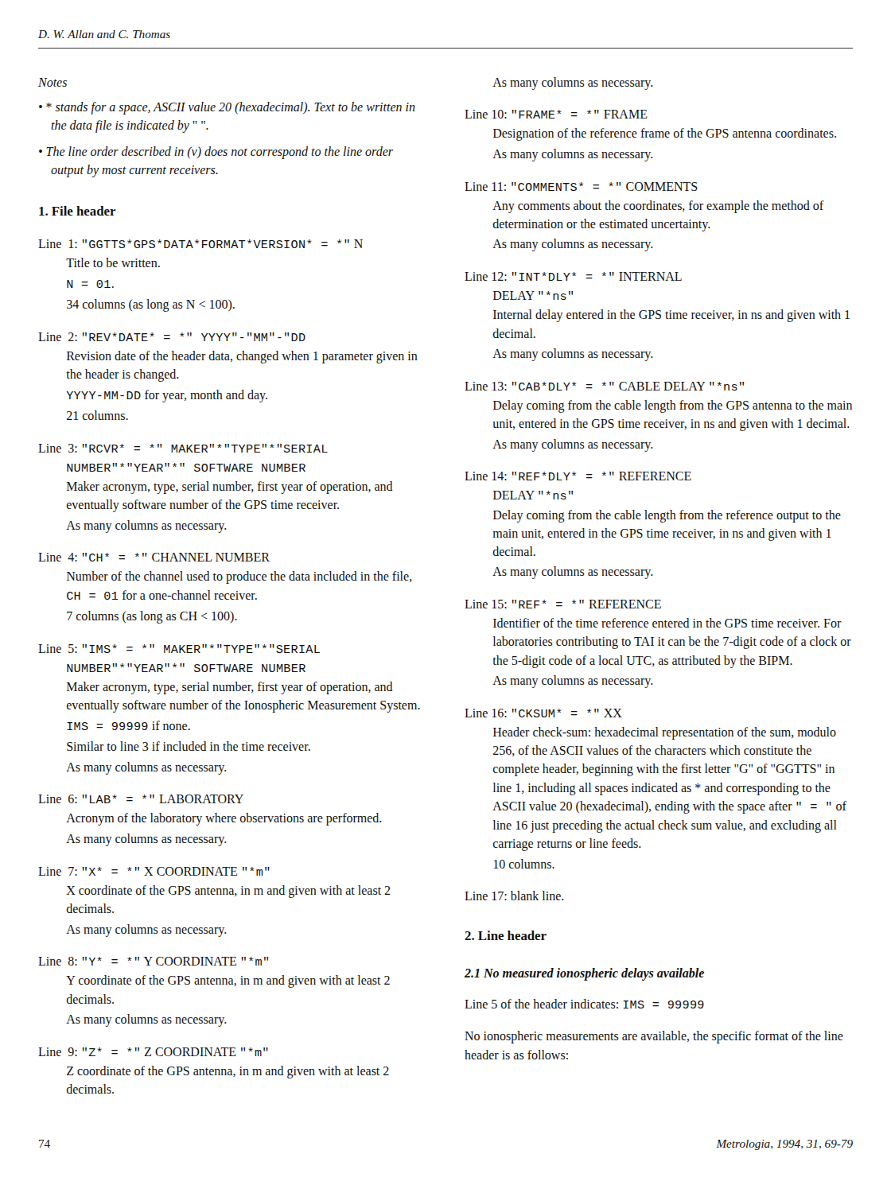D. W. Allan and C. Thomas
Notes
* stands for a space, ASCII value 20 (hexadecimal). Text to be written in the data file is indicated by " ".
The line order described in (v) does not correspond to the line order output by most current receivers.
1. File header
Line 1: "GGTTS*GPS*DATA*FORMAT*VERSION* = *" N
Title to be written.
N = 01.
34 columns (as long as N < 100).
Line 2: "REV*DATE* = *" YYYY"-"MM"-"DD
Revision date of the header data, changed when 1 parameter given in the header is changed.
YYYY-MM-DD for year, month and day.
21 columns.
Line 3: "RCVR* = *" MAKER"*"TYPE"*"SERIAL NUMBER"*"YEAR"*" SOFTWARE NUMBER
Maker acronym, type, serial number, first year of operation, and eventually software number of the GPS time receiver.
As many columns as necessary.
Line 4: "CH* = *" CHANNEL NUMBER
Number of the channel used to produce the data included in the file, CH = 01 for a one-channel receiver.
7 columns (as long as CH < 100).
Line 5: "IMS* = *" MAKER"*"TYPE"*"SERIAL NUMBER"*"YEAR"*" SOFTWARE NUMBER
Maker acronym, type, serial number, first year of operation, and eventually software number of the Ionospheric Measurement System.
IMS = 99999 if none.
Similar to line 3 if included in the time receiver.
As many columns as necessary.
Line 6: "LAB* = *" LABORATORY
Acronym of the laboratory where observations are performed.
As many columns as necessary.
Line 7: "X* = *" X COORDINATE "*m"
X coordinate of the GPS antenna, in m and given with at least 2 decimals.
As many columns as necessary.
Line 8: "Y* = *" Y COORDINATE "*m"
Y coordinate of the GPS antenna, in m and given with at least 2 decimals.
As many columns as necessary.
Line 9: "Z* = *" Z COORDINATE "*m"
Z coordinate of the GPS antenna, in m and given with at least 2 decimals.
As many columns as necessary.
Line 10: "FRAME* = *" FRAME
Designation of the reference frame of the GPS antenna coordinates.
As many columns as necessary.
Line 11: "COMMENTS* = *" COMMENTS
Any comments about the coordinates, for example the method of determination or the estimated uncertainty.
As many columns as necessary.
Line 12: "INT*DLY* = *" INTERNAL DELAY "*ns"
Internal delay entered in the GPS time receiver, in ns and given with 1 decimal.
As many columns as necessary.
Line 13: "CAB*DLY* = *" CABLE DELAY "*ns"
Delay coming from the cable length from the GPS antenna to the main unit, entered in the GPS time receiver, in ns and given with 1 decimal.
As many columns as necessary.
Line 14: "REF*DLY* = *" REFERENCE DELAY "*ns"
Delay coming from the cable length from the reference output to the main unit, entered in the GPS time receiver, in ns and given with 1 decimal.
As many columns as necessary.
Line 15: "REF* = *" REFERENCE
Identifier of the time reference entered in the GPS time receiver. For laboratories contributing to TAI it can be the 7-digit code of a clock or the 5-digit code of a local UTC, as attributed by the BIPM.
As many columns as necessary.
Line 16: "CKSUM* = *" XX
Header check-sum: hexadecimal representation of the sum, modulo 256, of the ASCII values of the characters which constitute the complete header, beginning with the first letter "G" of "GGTTS" in line 1, including all spaces indicated as * and corresponding to the ASCII value 20 (hexadecimal), ending with the space after " = " of line 16 just preceding the actual check sum value, and excluding all carriage returns or line feeds.
10 columns.
Line 17: blank line.
2. Line header
2.1 No measured ionospheric delays available
Line 5 of the header indicates: IMS = 99999
No ionospheric measurements are available, the specific format of the line header is as follows:
74 Metrologia, 1994, 31, 69-79